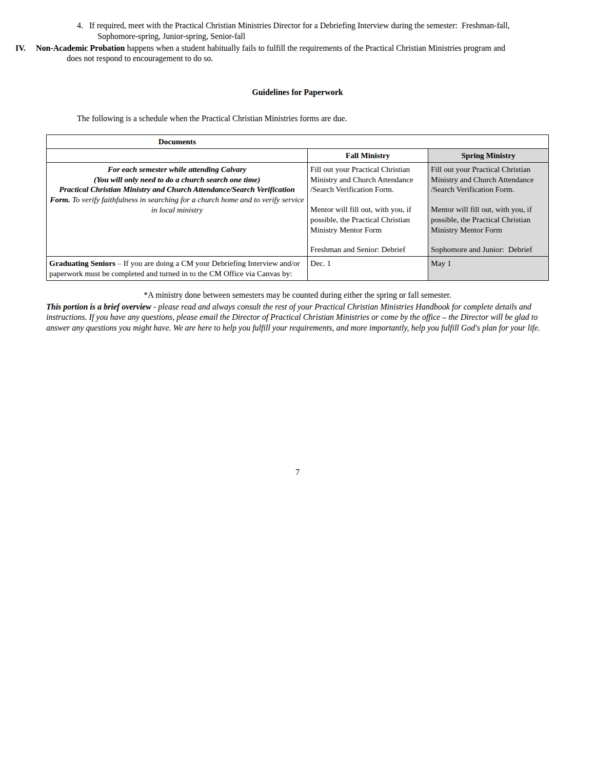4. If required, meet with the Practical Christian Ministries Director for a Debriefing Interview during the semester: Freshman-fall, Sophomore-spring, Junior-spring, Senior-fall
IV. Non-Academic Probation happens when a student habitually fails to fulfill the requirements of the Practical Christian Ministries program and does not respond to encouragement to do so.
Guidelines for Paperwork
The following is a schedule when the Practical Christian Ministries forms are due.
| Documents | | |
| | Fall Ministry | Spring Ministry |
| For each semester while attending Calvary (You will only need to do a church search one time) Practical Christian Ministry and Church Attendance/Search Verification Form. To verify faithfulness in searching for a church home and to verify service in local ministry | Fill out your Practical Christian Ministry and Church Attendance /Search Verification Form. Mentor will fill out, with you, if possible, the Practical Christian Ministry Mentor Form Freshman and Senior: Debrief | Fill out your Practical Christian Ministry and Church Attendance /Search Verification Form. Mentor will fill out, with you, if possible, the Practical Christian Ministry Mentor Form Sophomore and Junior: Debrief |
| Graduating Seniors – If you are doing a CM your Debriefing Interview and/or paperwork must be completed and turned in to the CM Office via Canvas by: | Dec. 1 | May 1 |
*A ministry done between semesters may be counted during either the spring or fall semester.
This portion is a brief overview - please read and always consult the rest of your Practical Christian Ministries Handbook for complete details and instructions. If you have any questions, please email the Director of Practical Christian Ministries or come by the office – the Director will be glad to answer any questions you might have. We are here to help you fulfill your requirements, and more importantly, help you fulfill God's plan for your life.
7